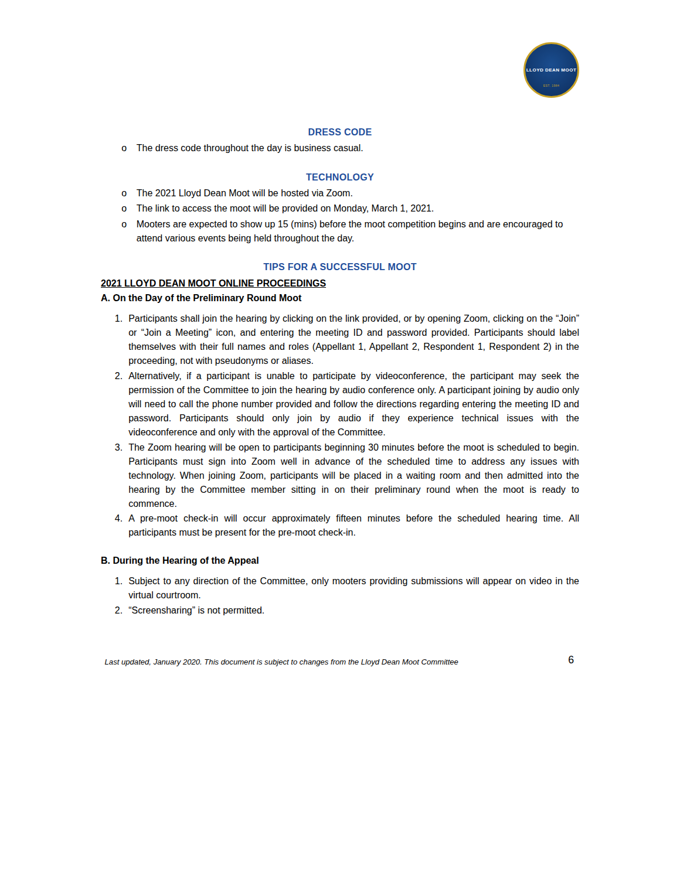DRESS CODE
The dress code throughout the day is business casual.
TECHNOLOGY
The 2021 Lloyd Dean Moot will be hosted via Zoom.
The link to access the moot will be provided on Monday, March 1, 2021.
Mooters are expected to show up 15 (mins) before the moot competition begins and are encouraged to attend various events being held throughout the day.
TIPS FOR A SUCCESSFUL MOOT
2021 LLOYD DEAN MOOT ONLINE PROCEEDINGS
A. On the Day of the Preliminary Round Moot
Participants shall join the hearing by clicking on the link provided, or by opening Zoom, clicking on the “Join” or “Join a Meeting” icon, and entering the meeting ID and password provided. Participants should label themselves with their full names and roles (Appellant 1, Appellant 2, Respondent 1, Respondent 2) in the proceeding, not with pseudonyms or aliases.
Alternatively, if a participant is unable to participate by videoconference, the participant may seek the permission of the Committee to join the hearing by audio conference only. A participant joining by audio only will need to call the phone number provided and follow the directions regarding entering the meeting ID and password. Participants should only join by audio if they experience technical issues with the videoconference and only with the approval of the Committee.
The Zoom hearing will be open to participants beginning 30 minutes before the moot is scheduled to begin. Participants must sign into Zoom well in advance of the scheduled time to address any issues with technology. When joining Zoom, participants will be placed in a waiting room and then admitted into the hearing by the Committee member sitting in on their preliminary round when the moot is ready to commence.
A pre-moot check-in will occur approximately fifteen minutes before the scheduled hearing time. All participants must be present for the pre-moot check-in.
B. During the Hearing of the Appeal
Subject to any direction of the Committee, only mooters providing submissions will appear on video in the virtual courtroom.
“Screensharing” is not permitted.
Last updated, January 2020. This document is subject to changes from the Lloyd Dean Moot Committee 6